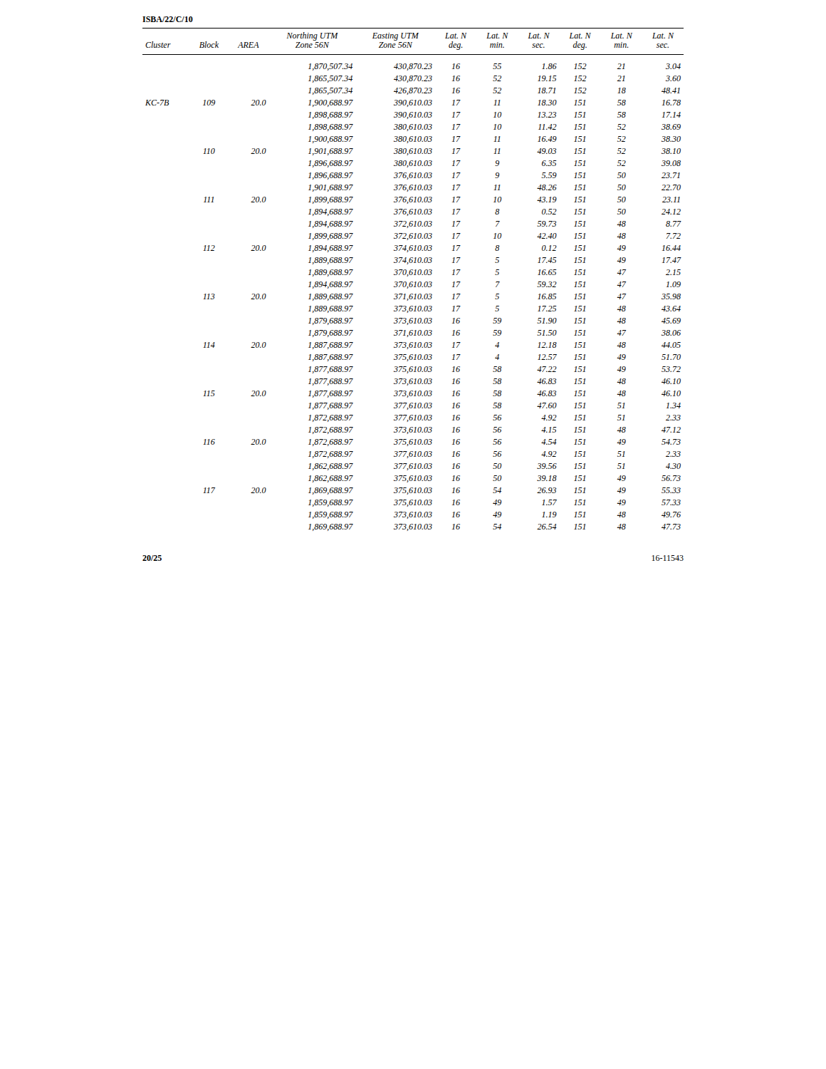ISBA/22/C/10
| Cluster | Block | AREA | Northing UTM Zone 56N | Easting UTM Zone 56N | Lat. N deg. | Lat. N min. | Lat. N sec. | Lat. N deg. | Lat. N min. | Lat. N sec. |
| --- | --- | --- | --- | --- | --- | --- | --- | --- | --- | --- |
| | | | 1,870,507.34 | 430,870.23 | 16 | 55 | 1.86 | 152 | 21 | 3.04 |
| | | | 1,865,507.34 | 430,870.23 | 16 | 52 | 19.15 | 152 | 21 | 3.60 |
| | | | 1,865,507.34 | 426,870.23 | 16 | 52 | 18.71 | 152 | 18 | 48.41 |
| KC-7B | 109 | 20.0 | 1,900,688.97 | 390,610.03 | 17 | 11 | 18.30 | 151 | 58 | 16.78 |
| | | | 1,898,688.97 | 390,610.03 | 17 | 10 | 13.23 | 151 | 58 | 17.14 |
| | | | 1,898,688.97 | 380,610.03 | 17 | 10 | 11.42 | 151 | 52 | 38.69 |
| | | | 1,900,688.97 | 380,610.03 | 17 | 11 | 16.49 | 151 | 52 | 38.30 |
| | 110 | 20.0 | 1,901,688.97 | 380,610.03 | 17 | 11 | 49.03 | 151 | 52 | 38.10 |
| | | | 1,896,688.97 | 380,610.03 | 17 | 9 | 6.35 | 151 | 52 | 39.08 |
| | | | 1,896,688.97 | 376,610.03 | 17 | 9 | 5.59 | 151 | 50 | 23.71 |
| | | | 1,901,688.97 | 376,610.03 | 17 | 11 | 48.26 | 151 | 50 | 22.70 |
| | 111 | 20.0 | 1,899,688.97 | 376,610.03 | 17 | 10 | 43.19 | 151 | 50 | 23.11 |
| | | | 1,894,688.97 | 376,610.03 | 17 | 8 | 0.52 | 151 | 50 | 24.12 |
| | | | 1,894,688.97 | 372,610.03 | 17 | 7 | 59.73 | 151 | 48 | 8.77 |
| | | | 1,899,688.97 | 372,610.03 | 17 | 10 | 42.40 | 151 | 48 | 7.72 |
| | 112 | 20.0 | 1,894,688.97 | 374,610.03 | 17 | 8 | 0.12 | 151 | 49 | 16.44 |
| | | | 1,889,688.97 | 374,610.03 | 17 | 5 | 17.45 | 151 | 49 | 17.47 |
| | | | 1,889,688.97 | 370,610.03 | 17 | 5 | 16.65 | 151 | 47 | 2.15 |
| | | | 1,894,688.97 | 370,610.03 | 17 | 7 | 59.32 | 151 | 47 | 1.09 |
| | 113 | 20.0 | 1,889,688.97 | 371,610.03 | 17 | 5 | 16.85 | 151 | 47 | 35.98 |
| | | | 1,889,688.97 | 373,610.03 | 17 | 5 | 17.25 | 151 | 48 | 43.64 |
| | | | 1,879,688.97 | 373,610.03 | 16 | 59 | 51.90 | 151 | 48 | 45.69 |
| | | | 1,879,688.97 | 371,610.03 | 16 | 59 | 51.50 | 151 | 47 | 38.06 |
| | 114 | 20.0 | 1,887,688.97 | 373,610.03 | 17 | 4 | 12.18 | 151 | 48 | 44.05 |
| | | | 1,887,688.97 | 375,610.03 | 17 | 4 | 12.57 | 151 | 49 | 51.70 |
| | | | 1,877,688.97 | 375,610.03 | 16 | 58 | 47.22 | 151 | 49 | 53.72 |
| | | | 1,877,688.97 | 373,610.03 | 16 | 58 | 46.83 | 151 | 48 | 46.10 |
| | 115 | 20.0 | 1,877,688.97 | 373,610.03 | 16 | 58 | 46.83 | 151 | 48 | 46.10 |
| | | | 1,877,688.97 | 377,610.03 | 16 | 58 | 47.60 | 151 | 51 | 1.34 |
| | | | 1,872,688.97 | 377,610.03 | 16 | 56 | 4.92 | 151 | 51 | 2.33 |
| | | | 1,872,688.97 | 373,610.03 | 16 | 56 | 4.15 | 151 | 48 | 47.12 |
| | 116 | 20.0 | 1,872,688.97 | 375,610.03 | 16 | 56 | 4.54 | 151 | 49 | 54.73 |
| | | | 1,872,688.97 | 377,610.03 | 16 | 56 | 4.92 | 151 | 51 | 2.33 |
| | | | 1,862,688.97 | 377,610.03 | 16 | 50 | 39.56 | 151 | 51 | 4.30 |
| | | | 1,862,688.97 | 375,610.03 | 16 | 50 | 39.18 | 151 | 49 | 56.73 |
| | 117 | 20.0 | 1,869,688.97 | 375,610.03 | 16 | 54 | 26.93 | 151 | 49 | 55.33 |
| | | | 1,859,688.97 | 375,610.03 | 16 | 49 | 1.57 | 151 | 49 | 57.33 |
| | | | 1,859,688.97 | 373,610.03 | 16 | 49 | 1.19 | 151 | 48 | 49.76 |
| | | | 1,869,688.97 | 373,610.03 | 16 | 54 | 26.54 | 151 | 48 | 47.73 |
20/25
16-11543